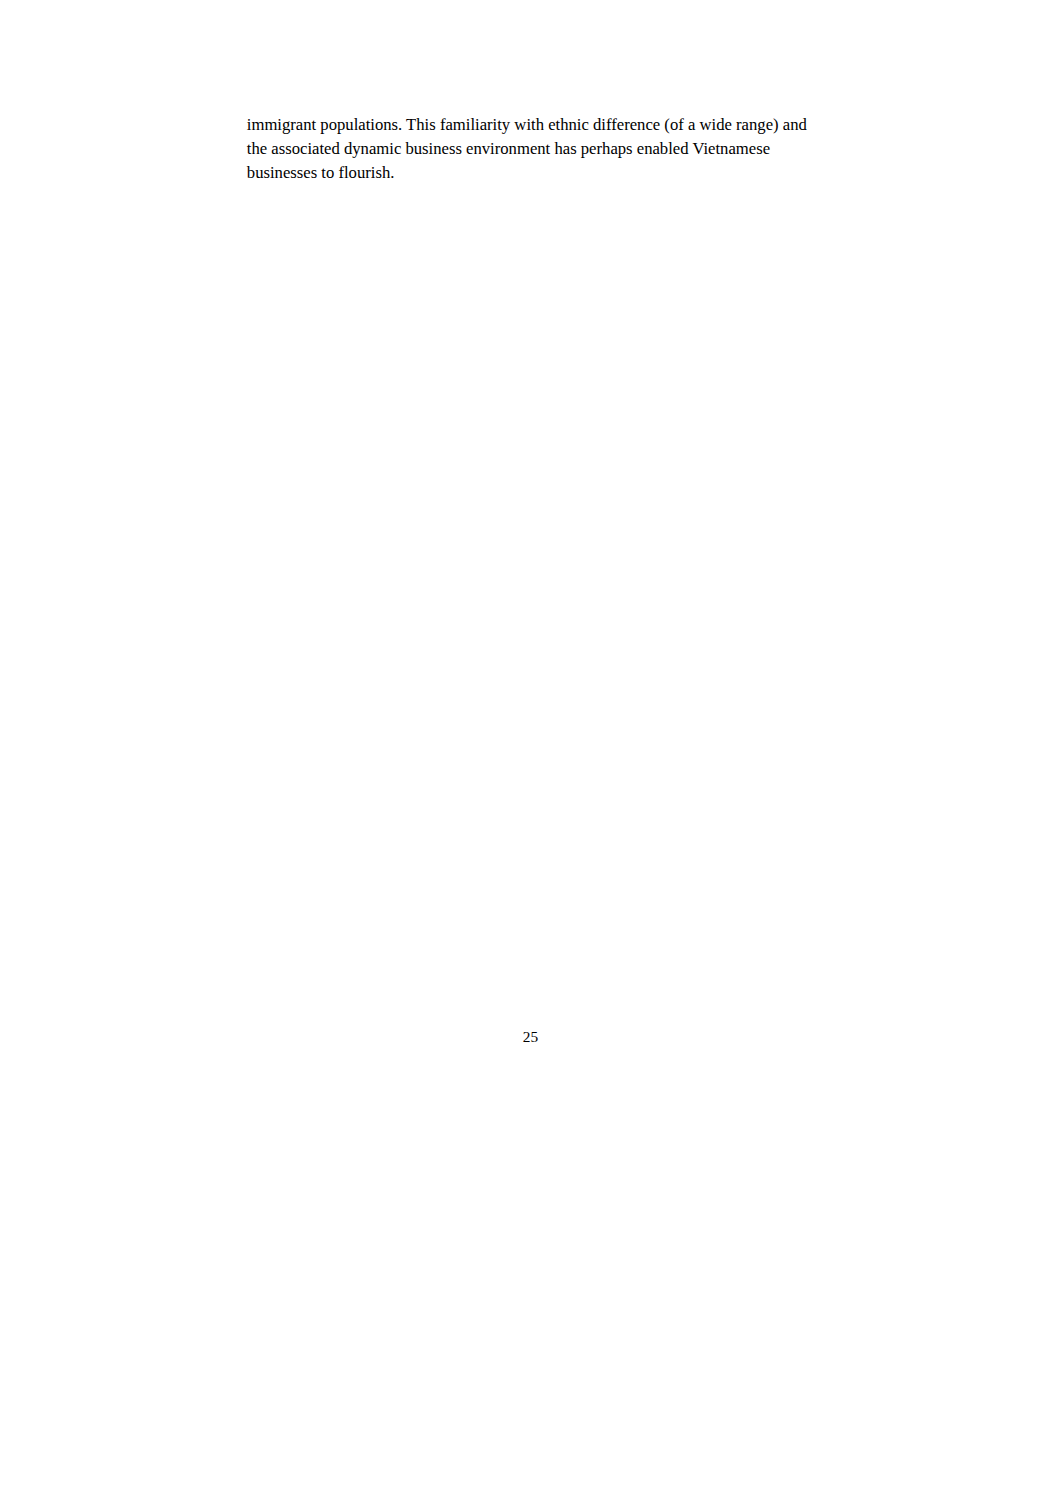immigrant populations. This familiarity with ethnic difference (of a wide range) and the associated dynamic business environment has perhaps enabled Vietnamese businesses to flourish.
25